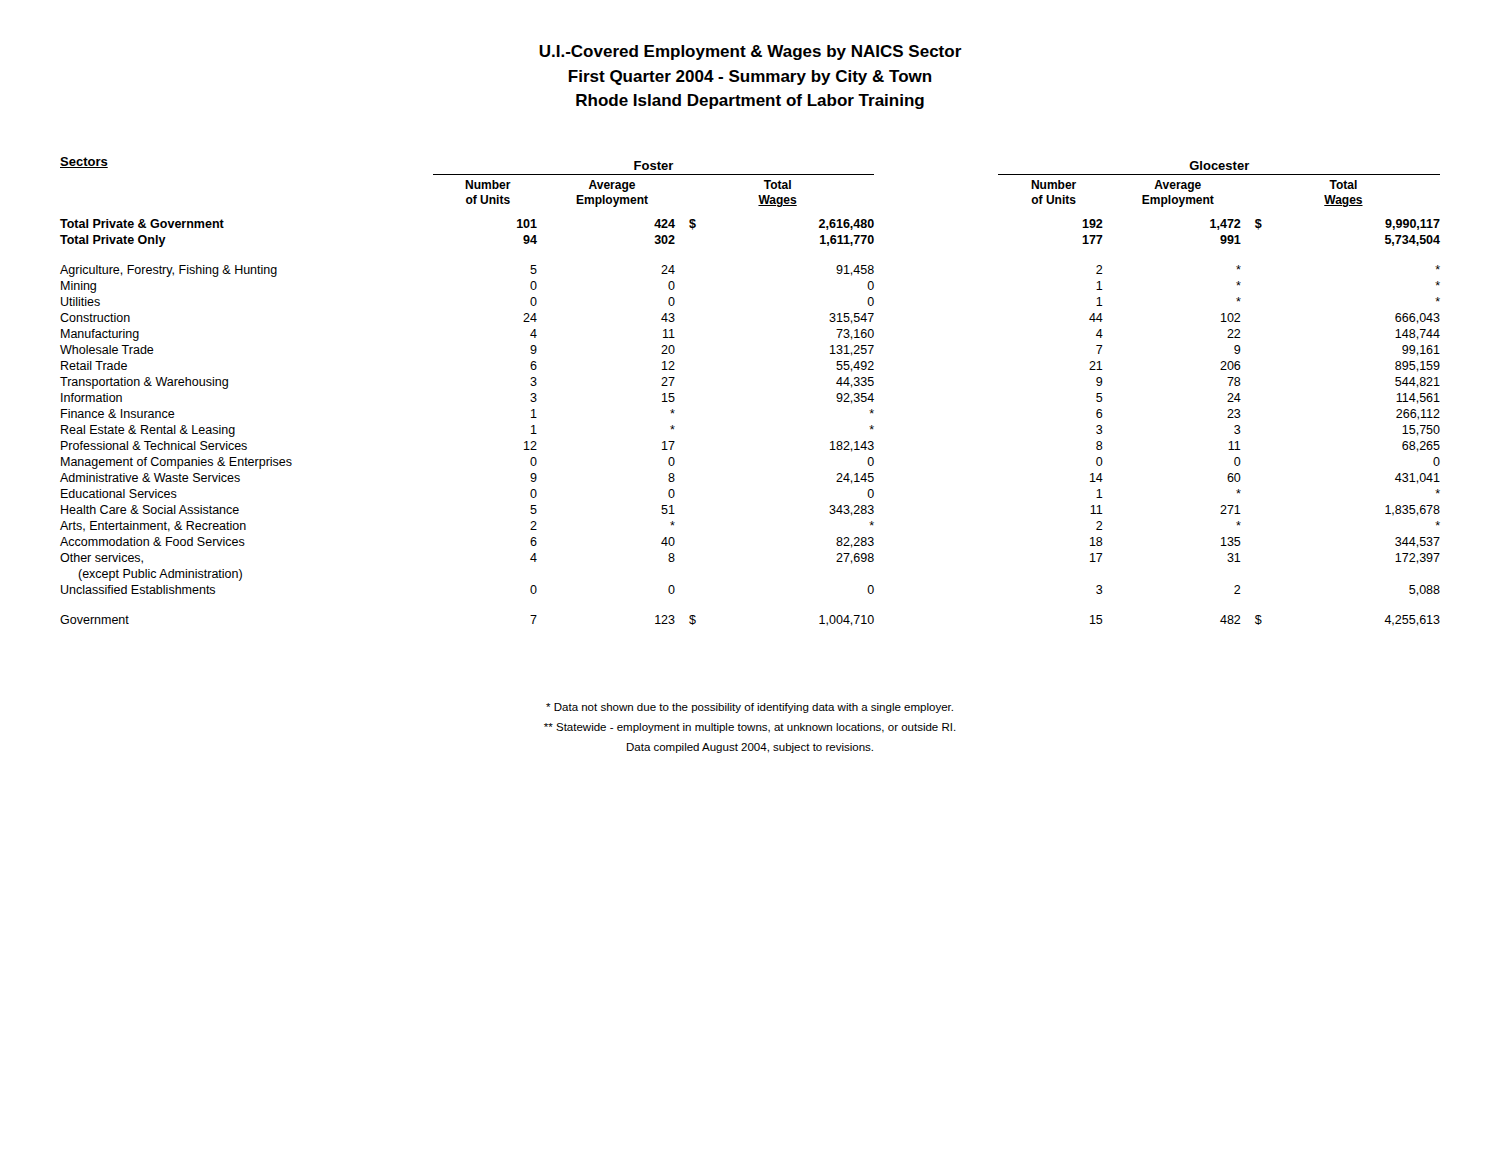U.I.-Covered Employment & Wages by NAICS Sector
First Quarter 2004 - Summary by City & Town
Rhode Island Department of Labor Training
| Sectors | Foster | | Glocester |
| | Number of Units | Average Employment | Total Wages | | Number of Units | Average Employment | Total Wages |
| Total Private & Government | 101 | 424 | $ | 2,616,480 | | 192 | 1,472 | $ | 9,990,117 |
| Total Private Only | 94 | 302 | | 1,611,770 | | 177 | 991 | | 5,734,504 |
| Agriculture, Forestry, Fishing & Hunting | 5 | 24 | | 91,458 | | 2 | * | | * |
| Mining | 0 | 0 | | 0 | | 1 | * | | * |
| Utilities | 0 | 0 | | 0 | | 1 | * | | * |
| Construction | 24 | 43 | | 315,547 | | 44 | 102 | | 666,043 |
| Manufacturing | 4 | 11 | | 73,160 | | 4 | 22 | | 148,744 |
| Wholesale Trade | 9 | 20 | | 131,257 | | 7 | 9 | | 99,161 |
| Retail Trade | 6 | 12 | | 55,492 | | 21 | 206 | | 895,159 |
| Transportation & Warehousing | 3 | 27 | | 44,335 | | 9 | 78 | | 544,821 |
| Information | 3 | 15 | | 92,354 | | 5 | 24 | | 114,561 |
| Finance & Insurance | 1 | * | | * | | 6 | 23 | | 266,112 |
| Real Estate & Rental & Leasing | 1 | * | | * | | 3 | 3 | | 15,750 |
| Professional & Technical Services | 12 | 17 | | 182,143 | | 8 | 11 | | 68,265 |
| Management of Companies & Enterprises | 0 | 0 | | 0 | | 0 | 0 | | 0 |
| Administrative & Waste Services | 9 | 8 | | 24,145 | | 14 | 60 | | 431,041 |
| Educational Services | 0 | 0 | | 0 | | 1 | * | | * |
| Health Care & Social Assistance | 5 | 51 | | 343,283 | | 11 | 271 | | 1,835,678 |
| Arts, Entertainment, & Recreation | 2 | * | | * | | 2 | * | | * |
| Accommodation & Food Services | 6 | 40 | | 82,283 | | 18 | 135 | | 344,537 |
| Other services, | 4 | 8 | | 27,698 | | 17 | 31 | | 172,397 |
| (except Public Administration) | | | | | | | | | |
| Unclassified Establishments | 0 | 0 | | 0 | | 3 | 2 | | 5,088 |
| Government | 7 | 123 | $ | 1,004,710 | | 15 | 482 | $ | 4,255,613 |
* Data not shown due to the possibility of identifying data with a single employer.
** Statewide - employment in multiple towns, at unknown locations, or outside RI.
Data compiled August 2004, subject to revisions.